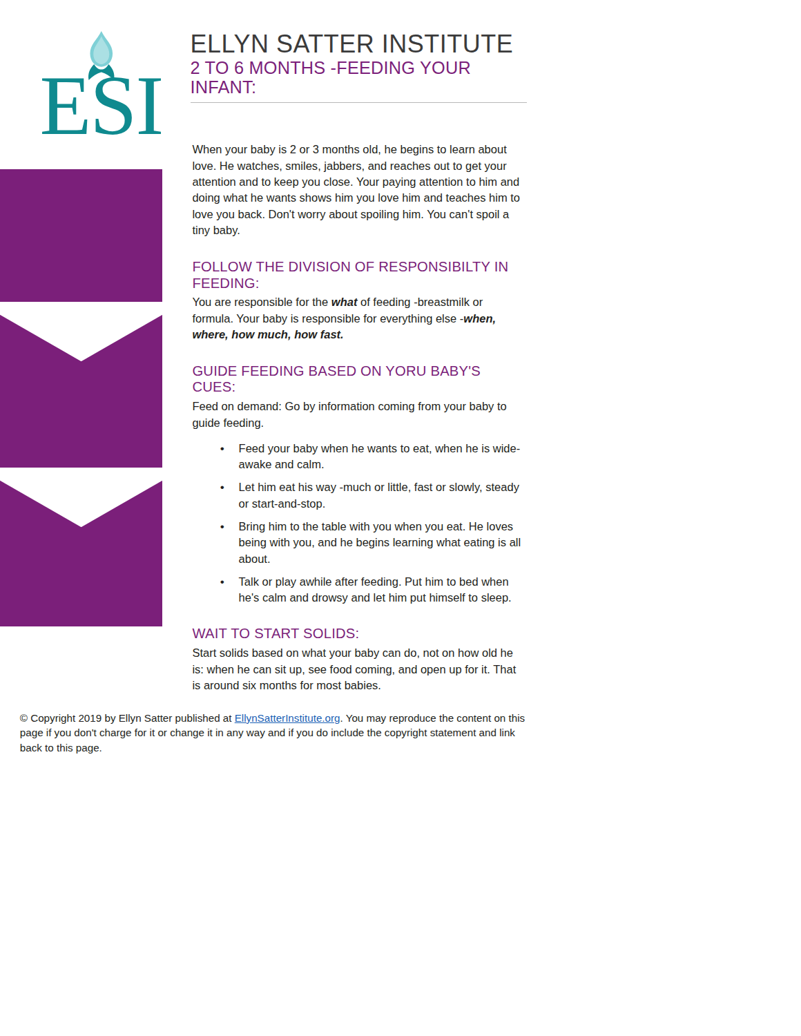ESI
ELLYN SATTER INSTITUTE
2 TO 6 MONTHS -FEEDING YOUR INFANT:
When your baby is 2 or 3 months old, he begins to learn about love. He watches, smiles, jabbers, and reaches out to get your attention and to keep you close. Your paying attention to him and doing what he wants shows him you love him and teaches him to love you back. Don't worry about spoiling him. You can't spoil a tiny baby.
Follow the division of responsibilty in feeding:
You are responsible for the what of feeding -breastmilk or formula. Your baby is responsible for everything else -when, where, how much, how fast.
Guide feeding based on yoru baby's cues:
Feed on demand: Go by information coming from your baby to guide feeding.
Feed your baby when he wants to eat, when he is wide-awake and calm.
Let him eat his way -much or little, fast or slowly, steady or start-and-stop.
Bring him to the table with you when you eat. He loves being with you, and he begins learning what eating is all about.
Talk or play awhile after feeding. Put him to bed when he's calm and drowsy and let him put himself to sleep.
Wait to start solids:
Start solids based on what your baby can do, not on how old he is: when he can sit up, see food coming, and open up for it. That is around six months for most babies.
© Copyright 2019 by Ellyn Satter published at EllynSatterInstitute.org. You may reproduce the content on this page if you don't charge for it or change it in any way and if you do include the copyright statement and link back to this page.